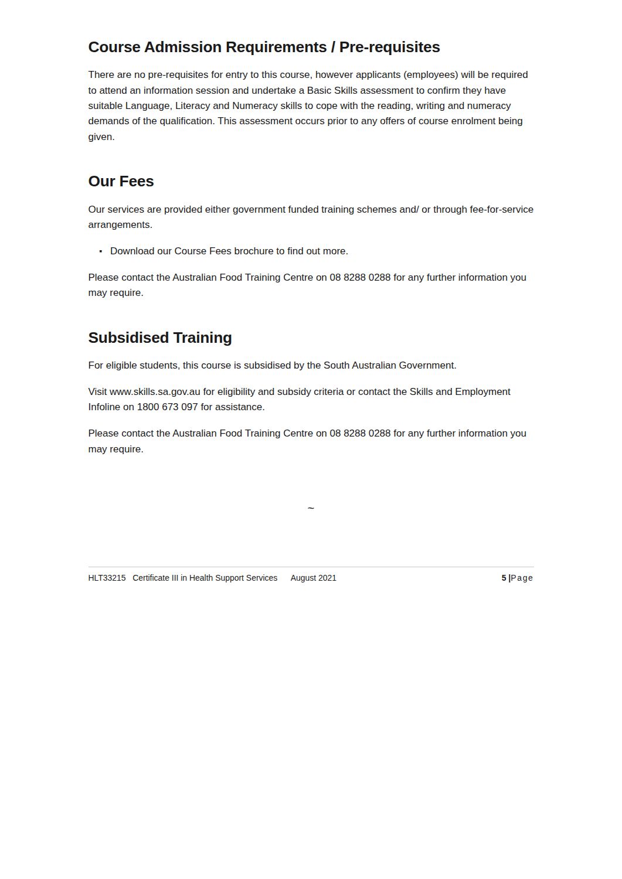Course Admission Requirements / Pre-requisites
There are no pre-requisites for entry to this course, however applicants (employees) will be required to attend an information session and undertake a Basic Skills assessment to confirm they have suitable Language, Literacy and Numeracy skills to cope with the reading, writing and numeracy demands of the qualification. This assessment occurs prior to any offers of course enrolment being given.
Our Fees
Our services are provided either government funded training schemes and/ or through fee-for-service arrangements.
Download our Course Fees brochure to find out more.
Please contact the Australian Food Training Centre on 08 8288 0288 for any further information you may require.
Subsidised Training
For eligible students, this course is subsidised by the South Australian Government.
Visit www.skills.sa.gov.au for eligibility and subsidy criteria or contact the Skills and Employment Infoline on 1800 673 097 for assistance.
Please contact the Australian Food Training Centre on 08 8288 0288 for any further information you may require.
~
HLT33215 Certificate III in Health Support Services August 2021 5 |Page